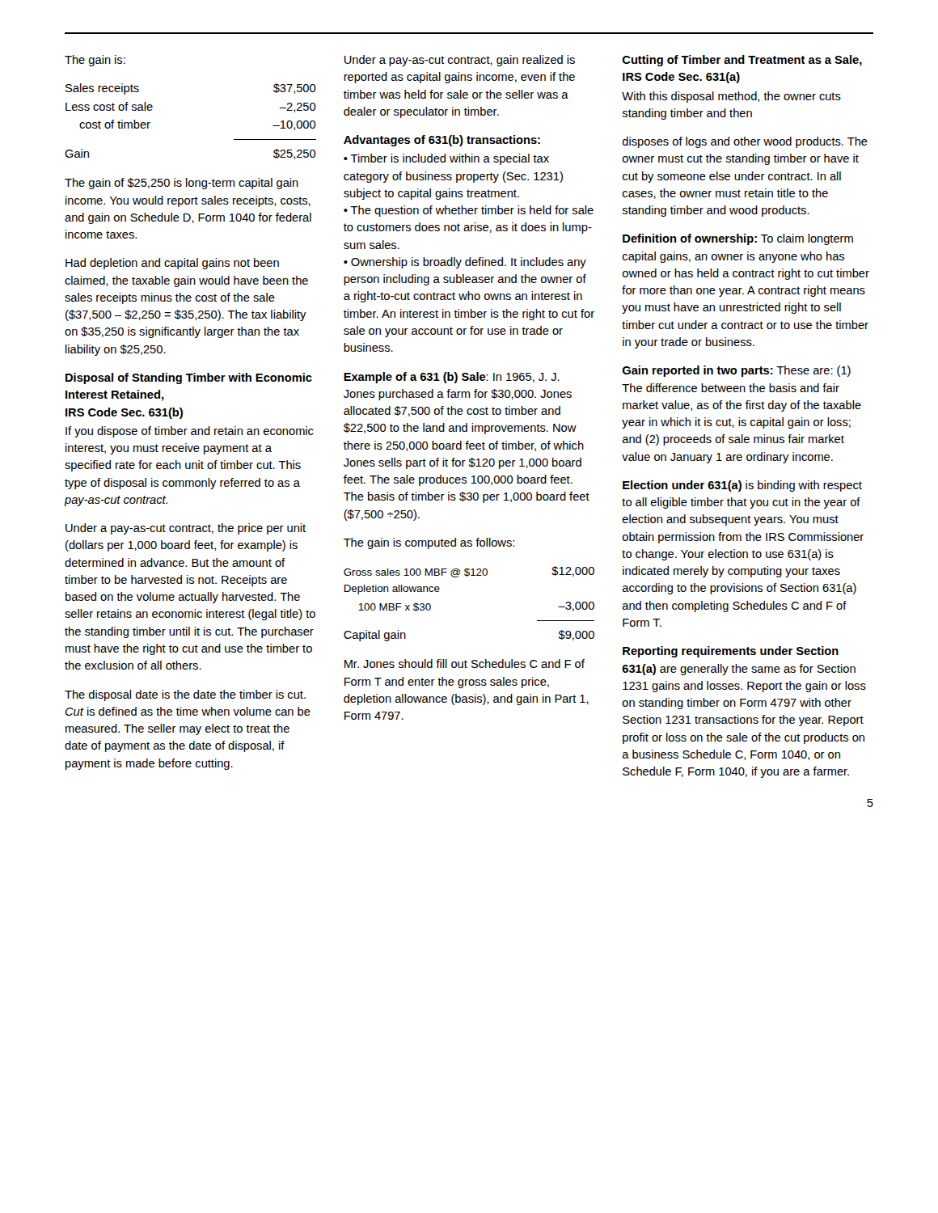The gain is:
| Sales receipts | $37,500 |
| Less cost of sale | –2,250 |
| cost of timber | –10,000 |
| Gain | $25,250 |
The gain of $25,250 is long-term capital gain income. You would report sales receipts, costs, and gain on Schedule D, Form 1040 for federal income taxes.
Had depletion and capital gains not been claimed, the taxable gain would have been the sales receipts minus the cost of the sale ($37,500 – $2,250 = $35,250). The tax liability on $35,250 is significantly larger than the tax liability on $25,250.
Disposal of Standing Timber with Economic Interest Retained,
IRS Code Sec. 631(b)
If you dispose of timber and retain an economic interest, you must receive payment at a specified rate for each unit of timber cut. This type of disposal is commonly referred to as a pay-as-cut contract.
Under a pay-as-cut contract, the price per unit (dollars per 1,000 board feet, for example) is determined in advance. But the amount of timber to be harvested is not. Receipts are based on the volume actually harvested. The seller retains an economic interest (legal title) to the standing timber until it is cut. The purchaser must have the right to cut and use the timber to the exclusion of all others.
The disposal date is the date the timber is cut. Cut is defined as the time when volume can be measured. The seller may elect to treat the date of payment as the date of disposal, if payment is made before cutting.
Under a pay-as-cut contract, gain realized is reported as capital gains income, even if the timber was held for sale or the seller was a dealer or speculator in timber.
Advantages of 631(b) transactions:
• Timber is included within a special tax category of business property (Sec. 1231) subject to capital gains treatment.
• The question of whether timber is held for sale to customers does not arise, as it does in lump-sum sales.
• Ownership is broadly defined. It includes any person including a subleaser and the owner of a right-to-cut contract who owns an interest in timber. An interest in timber is the right to cut for sale on your account or for use in trade or business.
Example of a 631 (b) Sale: In 1965, J. J. Jones purchased a farm for $30,000. Jones allocated $7,500 of the cost to timber and $22,500 to the land and improvements. Now there is 250,000 board feet of timber, of which Jones sells part of it for $120 per 1,000 board feet. The sale produces 100,000 board feet. The basis of timber is $30 per 1,000 board feet ($7,500 ÷250).
The gain is computed as follows:
| Gross sales 100 MBF @ $120 | $12,000 |
| Depletion allowance | |
| 100 MBF x $30 | –3,000 |
| Capital gain | $9,000 |
Mr. Jones should fill out Schedules C and F of Form T and enter the gross sales price, depletion allowance (basis), and gain in Part 1, Form 4797.
Cutting of Timber and Treatment as a Sale, IRS Code Sec. 631(a)
With this disposal method, the owner cuts standing timber and then
disposes of logs and other wood products. The owner must cut the standing timber or have it cut by someone else under contract. In all cases, the owner must retain title to the standing timber and wood products.
Definition of ownership: To claim longterm capital gains, an owner is anyone who has owned or has held a contract right to cut timber for more than one year. A contract right means you must have an unrestricted right to sell timber cut under a contract or to use the timber in your trade or business.
Gain reported in two parts: These are: (1) The difference between the basis and fair market value, as of the first day of the taxable year in which it is cut, is capital gain or loss; and (2) proceeds of sale minus fair market value on January 1 are ordinary income.
Election under 631(a) is binding with respect to all eligible timber that you cut in the year of election and subsequent years. You must obtain permission from the IRS Commissioner to change. Your election to use 631(a) is indicated merely by computing your taxes according to the provisions of Section 631(a) and then completing Schedules C and F of Form T.
Reporting requirements under Section 631(a) are generally the same as for Section 1231 gains and losses. Report the gain or loss on standing timber on Form 4797 with other Section 1231 transactions for the year. Report profit or loss on the sale of the cut products on a business Schedule C, Form 1040, or on Schedule F, Form 1040, if you are a farmer.
5